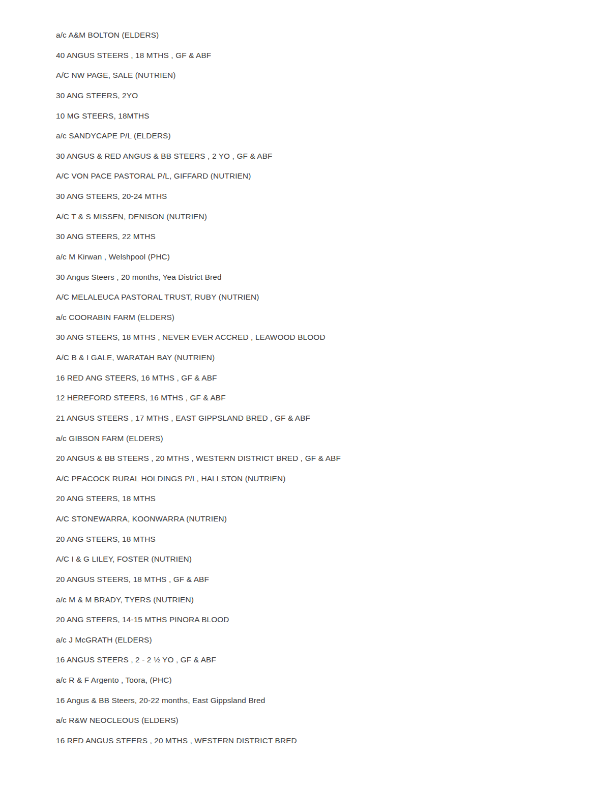a/c A&M BOLTON (ELDERS)
40 ANGUS STEERS , 18 MTHS , GF & ABF
A/C NW PAGE, SALE (NUTRIEN)
30 ANG STEERS, 2YO
10 MG STEERS, 18MTHS
a/c SANDYCAPE P/L (ELDERS)
30 ANGUS & RED ANGUS & BB STEERS , 2 YO , GF & ABF
A/C VON PACE PASTORAL P/L, GIFFARD (NUTRIEN)
30 ANG STEERS, 20-24 MTHS
A/C T & S MISSEN, DENISON (NUTRIEN)
30 ANG STEERS, 22 MTHS
a/c M Kirwan , Welshpool (PHC)
30 Angus Steers , 20 months, Yea District Bred
A/C MELALEUCA PASTORAL TRUST, RUBY (NUTRIEN)
a/c COORABIN FARM (ELDERS)
30 ANG STEERS, 18 MTHS , NEVER EVER ACCRED , LEAWOOD BLOOD
A/C B & I GALE, WARATAH BAY (NUTRIEN)
16 RED ANG STEERS, 16 MTHS , GF & ABF
12 HEREFORD STEERS, 16 MTHS , GF & ABF
21 ANGUS STEERS , 17 MTHS , EAST GIPPSLAND BRED , GF & ABF
a/c GIBSON FARM (ELDERS)
20 ANGUS & BB STEERS , 20 MTHS , WESTERN DISTRICT BRED , GF & ABF
A/C PEACOCK RURAL HOLDINGS P/L, HALLSTON (NUTRIEN)
20 ANG STEERS, 18 MTHS
A/C STONEWARRA, KOONWARRA (NUTRIEN)
20 ANG STEERS, 18 MTHS
A/C I & G LILEY, FOSTER (NUTRIEN)
20 ANGUS STEERS, 18 MTHS , GF & ABF
a/c M & M BRADY, TYERS (NUTRIEN)
20 ANG STEERS, 14-15 MTHS PINORA BLOOD
a/c J McGRATH (ELDERS)
16 ANGUS STEERS , 2 - 2 ½ YO , GF & ABF
a/c R & F Argento , Toora, (PHC)
16 Angus & BB Steers, 20-22 months, East Gippsland Bred
a/c R&W NEOCLEOUS (ELDERS)
16 RED ANGUS STEERS , 20 MTHS , WESTERN DISTRICT BRED